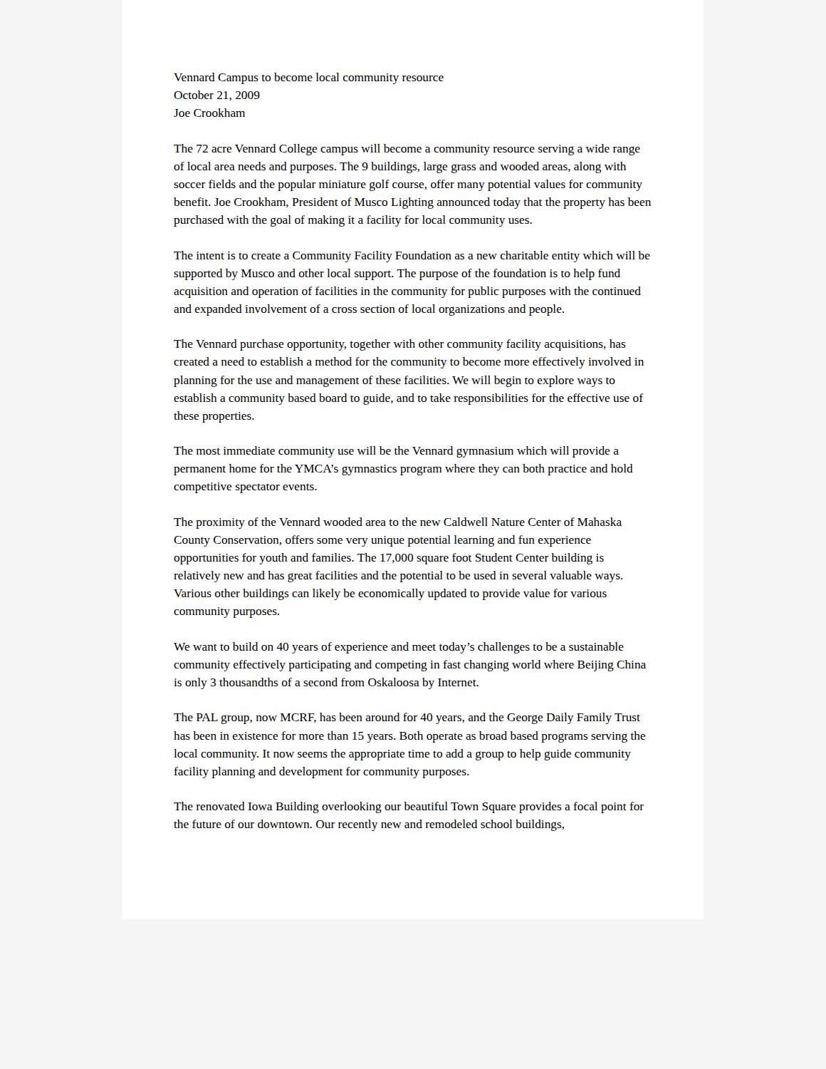Vennard Campus to become local community resource
October 21, 2009
Joe Crookham
The 72 acre Vennard College campus will become a community resource serving a wide range of local area needs and purposes. The 9 buildings, large grass and wooded areas, along with soccer fields and the popular miniature golf course, offer many potential values for community benefit. Joe Crookham, President of Musco Lighting announced today that the property has been purchased with the goal of making it a facility for local community uses.
The intent is to create a Community Facility Foundation as a new charitable entity which will be supported by Musco and other local support. The purpose of the foundation is to help fund acquisition and operation of facilities in the community for public purposes with the continued and expanded involvement of a cross section of local organizations and people.
The Vennard purchase opportunity, together with other community facility acquisitions, has created a need to establish a method for the community to become more effectively involved in planning for the use and management of these facilities. We will begin to explore ways to establish a community based board to guide, and to take responsibilities for the effective use of these properties.
The most immediate community use will be the Vennard gymnasium which will provide a permanent home for the YMCA’s gymnastics program where they can both practice and hold competitive spectator events.
The proximity of the Vennard wooded area to the new Caldwell Nature Center of Mahaska County Conservation, offers some very unique potential learning and fun experience opportunities for youth and families. The 17,000 square foot Student Center building is relatively new and has great facilities and the potential to be used in several valuable ways. Various other buildings can likely be economically updated to provide value for various community purposes.
We want to build on 40 years of experience and meet today’s challenges to be a sustainable community effectively participating and competing in fast changing world where Beijing China is only 3 thousandths of a second from Oskaloosa by Internet.
The PAL group, now MCRF, has been around for 40 years, and the George Daily Family Trust has been in existence for more than 15 years. Both operate as broad based programs serving the local community. It now seems the appropriate time to add a group to help guide community facility planning and development for community purposes.
The renovated Iowa Building overlooking our beautiful Town Square provides a focal point for the future of our downtown. Our recently new and remodeled school buildings,